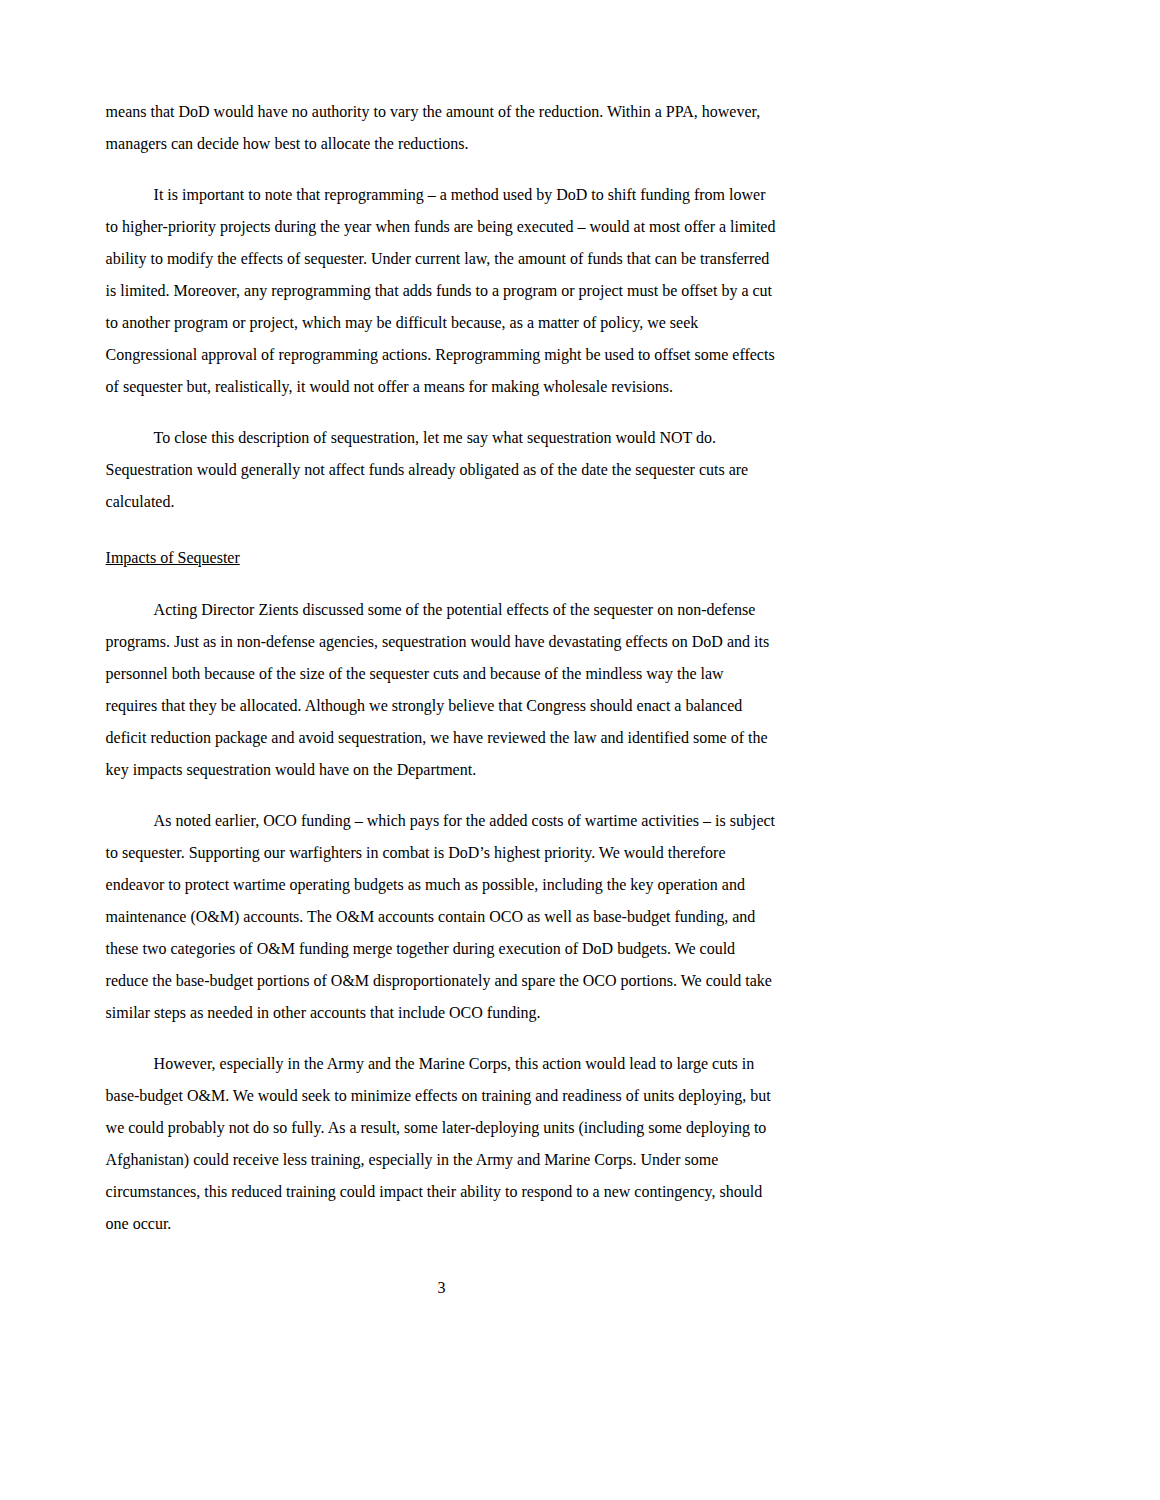means that DoD would have no authority to vary the amount of the reduction. Within a PPA, however, managers can decide how best to allocate the reductions.
It is important to note that reprogramming – a method used by DoD to shift funding from lower to higher-priority projects during the year when funds are being executed – would at most offer a limited ability to modify the effects of sequester. Under current law, the amount of funds that can be transferred is limited. Moreover, any reprogramming that adds funds to a program or project must be offset by a cut to another program or project, which may be difficult because, as a matter of policy, we seek Congressional approval of reprogramming actions. Reprogramming might be used to offset some effects of sequester but, realistically, it would not offer a means for making wholesale revisions.
To close this description of sequestration, let me say what sequestration would NOT do. Sequestration would generally not affect funds already obligated as of the date the sequester cuts are calculated.
Impacts of Sequester
Acting Director Zients discussed some of the potential effects of the sequester on non-defense programs. Just as in non-defense agencies, sequestration would have devastating effects on DoD and its personnel both because of the size of the sequester cuts and because of the mindless way the law requires that they be allocated. Although we strongly believe that Congress should enact a balanced deficit reduction package and avoid sequestration, we have reviewed the law and identified some of the key impacts sequestration would have on the Department.
As noted earlier, OCO funding – which pays for the added costs of wartime activities – is subject to sequester. Supporting our warfighters in combat is DoD’s highest priority. We would therefore endeavor to protect wartime operating budgets as much as possible, including the key operation and maintenance (O&M) accounts. The O&M accounts contain OCO as well as base-budget funding, and these two categories of O&M funding merge together during execution of DoD budgets. We could reduce the base-budget portions of O&M disproportionately and spare the OCO portions. We could take similar steps as needed in other accounts that include OCO funding.
However, especially in the Army and the Marine Corps, this action would lead to large cuts in base-budget O&M. We would seek to minimize effects on training and readiness of units deploying, but we could probably not do so fully. As a result, some later-deploying units (including some deploying to Afghanistan) could receive less training, especially in the Army and Marine Corps. Under some circumstances, this reduced training could impact their ability to respond to a new contingency, should one occur.
3